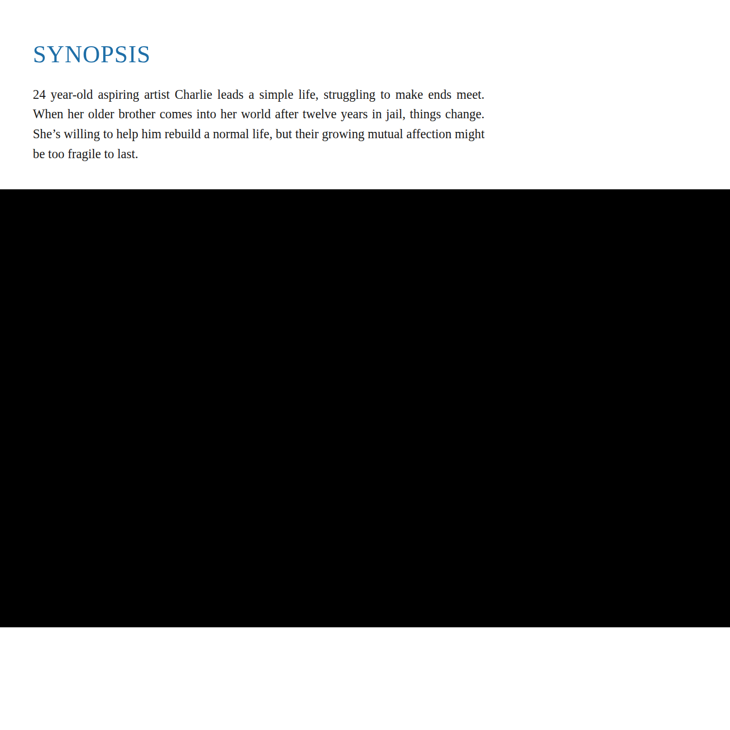SYNOPSIS
24 year-old aspiring artist Charlie leads a simple life, struggling to make ends meet. When her older brother comes into her world after twelve years in jail, things change. She’s willing to help him rebuild a normal life, but their growing mutual affection might be too fragile to last.